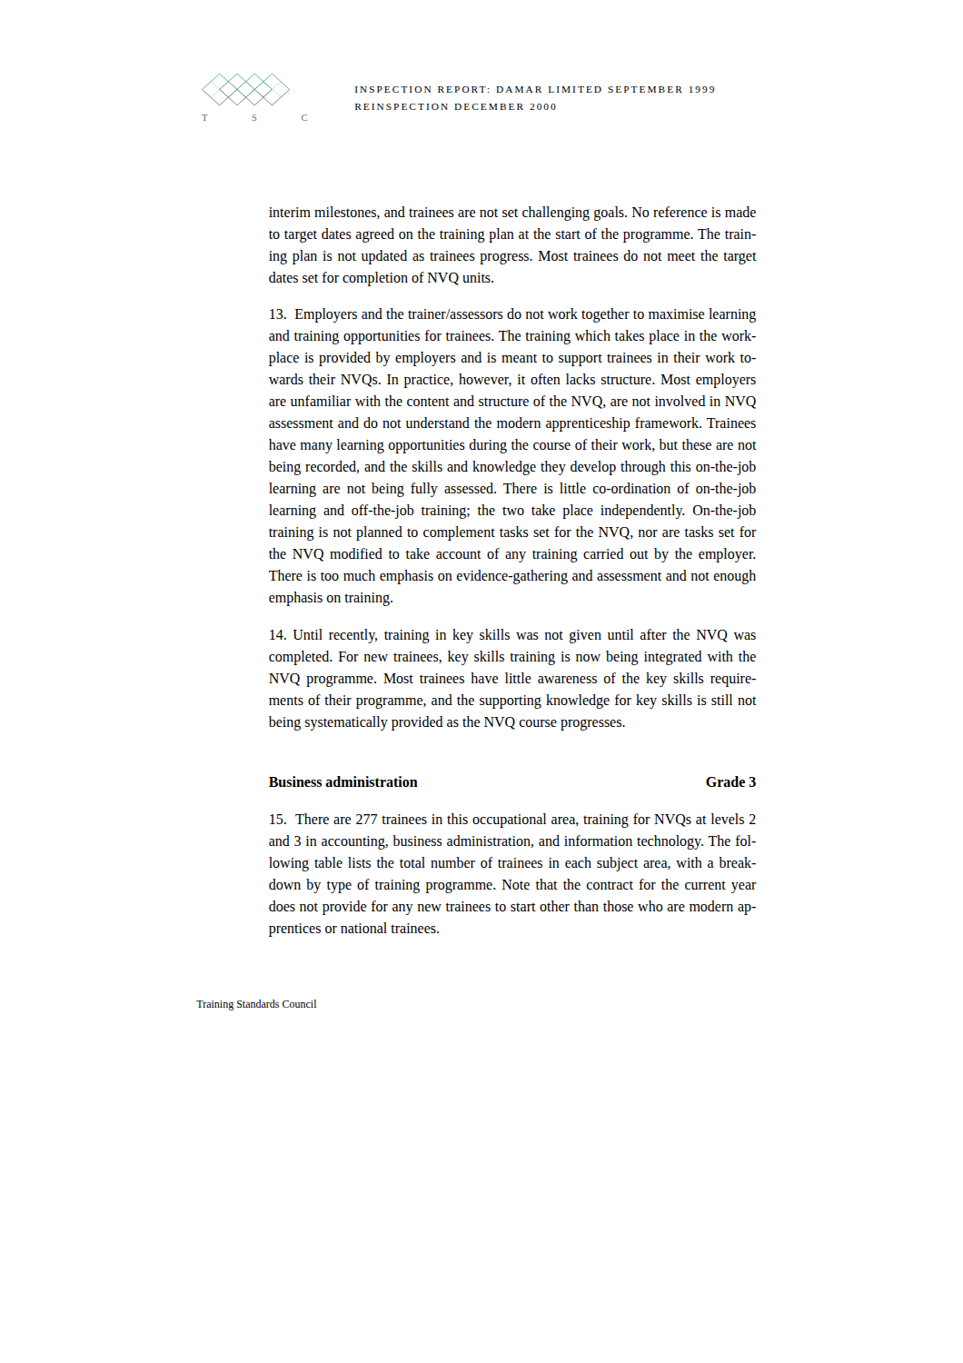TSC
Inspection Report: Damar Limited September 1999
Reinspection December 2000
interim milestones, and trainees are not set challenging goals. No reference is made to target dates agreed on the training plan at the start of the programme. The training plan is not updated as trainees progress. Most trainees do not meet the target dates set for completion of NVQ units.
13. Employers and the trainer/assessors do not work together to maximise learning and training opportunities for trainees. The training which takes place in the workplace is provided by employers and is meant to support trainees in their work towards their NVQs. In practice, however, it often lacks structure. Most employers are unfamiliar with the content and structure of the NVQ, are not involved in NVQ assessment and do not understand the modern apprenticeship framework. Trainees have many learning opportunities during the course of their work, but these are not being recorded, and the skills and knowledge they develop through this on-the-job learning are not being fully assessed. There is little co-ordination of on-the-job learning and off-the-job training; the two take place independently. On-the-job training is not planned to complement tasks set for the NVQ, nor are tasks set for the NVQ modified to take account of any training carried out by the employer. There is too much emphasis on evidence-gathering and assessment and not enough emphasis on training.
14. Until recently, training in key skills was not given until after the NVQ was completed. For new trainees, key skills training is now being integrated with the NVQ programme. Most trainees have little awareness of the key skills requirements of their programme, and the supporting knowledge for key skills is still not being systematically provided as the NVQ course progresses.
Business administration Grade 3
15. There are 277 trainees in this occupational area, training for NVQs at levels 2 and 3 in accounting, business administration, and information technology. The following table lists the total number of trainees in each subject area, with a breakdown by type of training programme. Note that the contract for the current year does not provide for any new trainees to start other than those who are modern apprentices or national trainees.
Training Standards Council